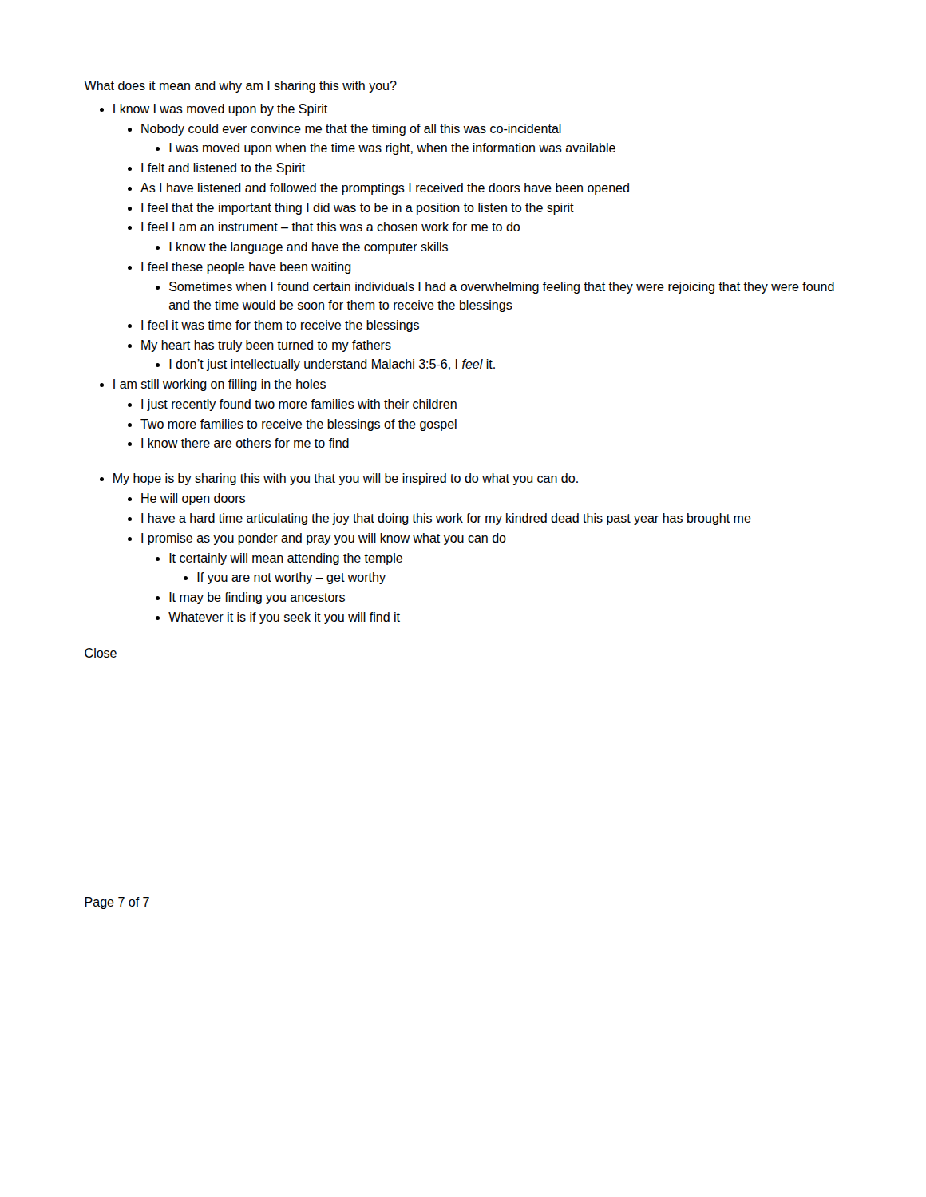What does it mean and why am I sharing this with you?
I know I was moved upon by the Spirit
Nobody could ever convince me that the timing of all this was co-incidental
I was moved upon when the time was right, when the information was available
I felt and listened to the Spirit
As I have listened and followed the promptings I received the doors have been opened
I feel that the important thing I did was to be in a position to listen to the spirit
I feel I am an instrument – that this was a chosen work for me to do
I know the language and have the computer skills
I feel these people have been waiting
Sometimes when I found certain individuals I had a overwhelming feeling that they were rejoicing that they were found and the time would be soon for them to receive the blessings
I feel it was time for them to receive the blessings
My heart has truly been turned to my fathers
I don’t just intellectually understand Malachi 3:5-6, I feel it.
I am still working on filling in the holes
I just recently found two more families with their children
Two more families to receive the blessings of the gospel
I know there are others for me to find
My hope is by sharing this with you that you will be inspired to do what you can do.
He will open doors
I have a hard time articulating the joy that doing this work for my kindred dead this past year has brought me
I promise as you ponder and pray you will know what you can do
It certainly will mean attending the temple
If you are not worthy – get worthy
It may be finding you ancestors
Whatever it is if you seek it you will find it
Close
Page 7 of 7